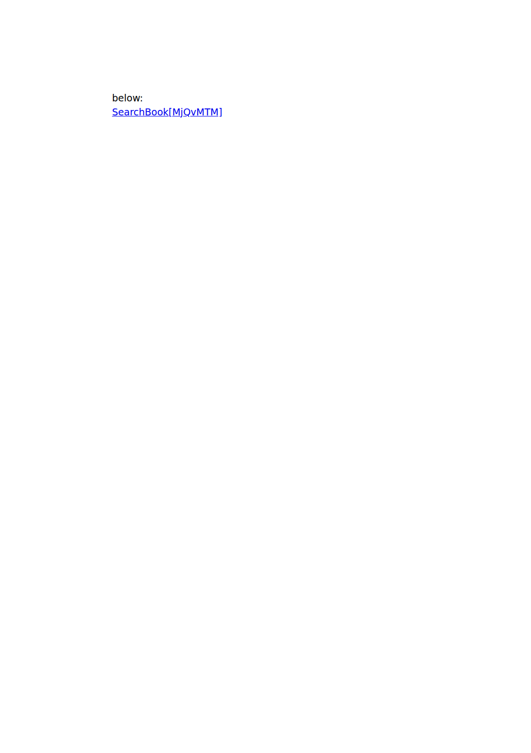below:
SearchBook[MjQvMTM]